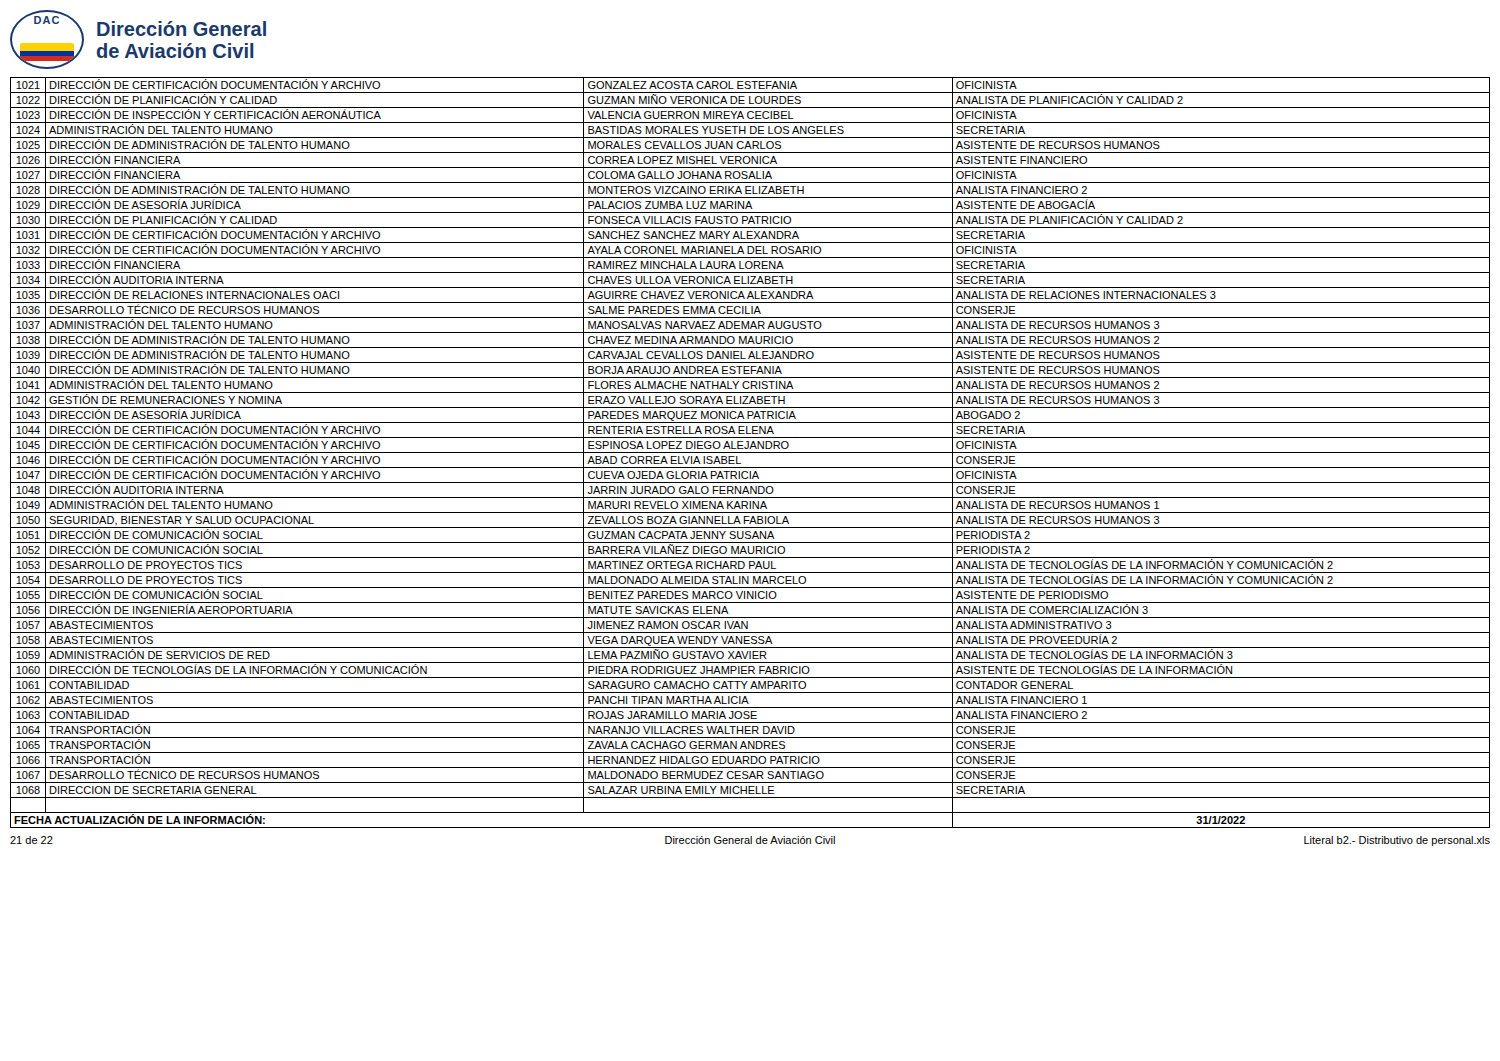DAC
Dirección General
de Aviación Civil
| 1021 | DIRECCIÓN DE CERTIFICACIÓN DOCUMENTACIÓN Y ARCHIVO | GONZALEZ ACOSTA CAROL ESTEFANIA | OFICINISTA |
| 1022 | DIRECCIÓN DE PLANIFICACIÓN Y CALIDAD | GUZMAN MIÑO VERONICA DE LOURDES | ANALISTA DE PLANIFICACIÓN Y CALIDAD 2 |
| 1023 | DIRECCIÓN DE INSPECCIÓN Y CERTIFICACIÓN AERONÁUTICA | VALENCIA GUERRON MIREYA CECIBEL | OFICINISTA |
| 1024 | ADMINISTRACIÓN DEL TALENTO HUMANO | BASTIDAS MORALES YUSETH DE LOS ANGELES | SECRETARIA |
| 1025 | DIRECCIÓN DE ADMINISTRACIÓN DE TALENTO HUMANO | MORALES CEVALLOS JUAN CARLOS | ASISTENTE DE RECURSOS HUMANOS |
| 1026 | DIRECCIÓN FINANCIERA | CORREA LOPEZ MISHEL VERONICA | ASISTENTE FINANCIERO |
| 1027 | DIRECCIÓN FINANCIERA | COLOMA GALLO JOHANA ROSALIA | OFICINISTA |
| 1028 | DIRECCIÓN DE ADMINISTRACIÓN DE TALENTO HUMANO | MONTEROS VIZCAINO ERIKA ELIZABETH | ANALISTA FINANCIERO 2 |
| 1029 | DIRECCIÓN DE ASESORÍA JURÍDICA | PALACIOS ZUMBA LUZ MARINA | ASISTENTE DE ABOGACÍA |
| 1030 | DIRECCIÓN DE PLANIFICACIÓN Y CALIDAD | FONSECA VILLACIS FAUSTO PATRICIO | ANALISTA DE PLANIFICACIÓN Y CALIDAD 2 |
| 1031 | DIRECCIÓN DE CERTIFICACIÓN DOCUMENTACIÓN Y ARCHIVO | SANCHEZ SANCHEZ MARY ALEXANDRA | SECRETARIA |
| 1032 | DIRECCIÓN DE CERTIFICACIÓN DOCUMENTACIÓN Y ARCHIVO | AYALA CORONEL MARIANELA DEL ROSARIO | OFICINISTA |
| 1033 | DIRECCIÓN FINANCIERA | RAMIREZ MINCHALA LAURA LORENA | SECRETARIA |
| 1034 | DIRECCIÓN AUDITORIA INTERNA | CHAVES ULLOA VERONICA ELIZABETH | SECRETARIA |
| 1035 | DIRECCIÓN DE RELACIONES INTERNACIONALES OACI | AGUIRRE CHAVEZ VERONICA ALEXANDRA | ANALISTA DE RELACIONES INTERNACIONALES 3 |
| 1036 | DESARROLLO TÉCNICO DE RECURSOS HUMANOS | SALME PAREDES EMMA CECILIA | CONSERJE |
| 1037 | ADMINISTRACIÓN DEL TALENTO HUMANO | MANOSALVAS NARVAEZ ADEMAR AUGUSTO | ANALISTA DE RECURSOS HUMANOS 3 |
| 1038 | DIRECCIÓN DE ADMINISTRACIÓN DE TALENTO HUMANO | CHAVEZ MEDINA ARMANDO MAURICIO | ANALISTA DE RECURSOS HUMANOS 2 |
| 1039 | DIRECCIÓN DE ADMINISTRACIÓN DE TALENTO HUMANO | CARVAJAL CEVALLOS DANIEL ALEJANDRO | ASISTENTE DE RECURSOS HUMANOS |
| 1040 | DIRECCIÓN DE ADMINISTRACIÓN DE TALENTO HUMANO | BORJA ARAUJO ANDREA ESTEFANIA | ASISTENTE DE RECURSOS HUMANOS |
| 1041 | ADMINISTRACIÓN DEL TALENTO HUMANO | FLORES ALMACHE NATHALY CRISTINA | ANALISTA DE RECURSOS HUMANOS 2 |
| 1042 | GESTIÓN DE REMUNERACIONES Y NOMINA | ERAZO VALLEJO SORAYA ELIZABETH | ANALISTA DE RECURSOS HUMANOS 3 |
| 1043 | DIRECCIÓN DE ASESORÍA JURÍDICA | PAREDES MARQUEZ MONICA PATRICIA | ABOGADO 2 |
| 1044 | DIRECCIÓN DE CERTIFICACIÓN DOCUMENTACIÓN Y ARCHIVO | RENTERIA ESTRELLA ROSA ELENA | SECRETARIA |
| 1045 | DIRECCIÓN DE CERTIFICACIÓN DOCUMENTACIÓN Y ARCHIVO | ESPINOSA LOPEZ DIEGO ALEJANDRO | OFICINISTA |
| 1046 | DIRECCIÓN DE CERTIFICACIÓN DOCUMENTACIÓN Y ARCHIVO | ABAD CORREA ELVIA ISABEL | CONSERJE |
| 1047 | DIRECCIÓN DE CERTIFICACIÓN DOCUMENTACIÓN Y ARCHIVO | CUEVA OJEDA GLORIA PATRICIA | OFICINISTA |
| 1048 | DIRECCIÓN AUDITORIA INTERNA | JARRIN JURADO GALO FERNANDO | CONSERJE |
| 1049 | ADMINISTRACIÓN DEL TALENTO HUMANO | MARURI REVELO XIMENA KARINA | ANALISTA DE RECURSOS HUMANOS 1 |
| 1050 | SEGURIDAD, BIENESTAR Y SALUD OCUPACIONAL | ZEVALLOS BOZA GIANNELLA FABIOLA | ANALISTA DE RECURSOS HUMANOS 3 |
| 1051 | DIRECCIÓN DE COMUNICACIÓN SOCIAL | GUZMAN CACPATA JENNY SUSANA | PERIODISTA 2 |
| 1052 | DIRECCIÓN DE COMUNICACIÓN SOCIAL | BARRERA VILAÑEZ DIEGO MAURICIO | PERIODISTA 2 |
| 1053 | DESARROLLO DE PROYECTOS TICS | MARTINEZ ORTEGA RICHARD PAUL | ANALISTA DE TECNOLOGÍAS DE LA INFORMACIÓN Y COMUNICACIÓN 2 |
| 1054 | DESARROLLO DE PROYECTOS TICS | MALDONADO ALMEIDA STALIN MARCELO | ANALISTA DE TECNOLOGÍAS DE LA INFORMACIÓN Y COMUNICACIÓN 2 |
| 1055 | DIRECCIÓN DE COMUNICACIÓN SOCIAL | BENITEZ PAREDES MARCO VINICIO | ASISTENTE DE PERIODISMO |
| 1056 | DIRECCIÓN DE INGENIERÍA AEROPORTUARIA | MATUTE SAVICKAS ELENA | ANALISTA DE COMERCIALIZACIÓN 3 |
| 1057 | ABASTECIMIENTOS | JIMENEZ RAMON OSCAR IVAN | ANALISTA ADMINISTRATIVO 3 |
| 1058 | ABASTECIMIENTOS | VEGA DARQUEA WENDY VANESSA | ANALISTA DE PROVEEDURÍA 2 |
| 1059 | ADMINISTRACIÓN DE SERVICIOS DE RED | LEMA PAZMIÑO GUSTAVO XAVIER | ANALISTA DE TECNOLOGÍAS DE LA INFORMACIÓN 3 |
| 1060 | DIRECCIÓN DE TECNOLOGÍAS DE LA INFORMACIÓN Y COMUNICACIÓN | PIEDRA RODRIGUEZ JHAMPIER FABRICIO | ASISTENTE DE TECNOLOGÍAS DE LA INFORMACIÓN |
| 1061 | CONTABILIDAD | SARAGURO CAMACHO CATTY AMPARITO | CONTADOR GENERAL |
| 1062 | ABASTECIMIENTOS | PANCHI TIPAN MARTHA ALICIA | ANALISTA FINANCIERO 1 |
| 1063 | CONTABILIDAD | ROJAS JARAMILLO MARIA JOSE | ANALISTA FINANCIERO 2 |
| 1064 | TRANSPORTACIÓN | NARANJO VILLACRES WALTHER DAVID | CONSERJE |
| 1065 | TRANSPORTACIÓN | ZAVALA CACHAGO GERMAN ANDRES | CONSERJE |
| 1066 | TRANSPORTACIÓN | HERNANDEZ HIDALGO EDUARDO PATRICIO | CONSERJE |
| 1067 | DESARROLLO TÉCNICO DE RECURSOS HUMANOS | MALDONADO BERMUDEZ CESAR SANTIAGO | CONSERJE |
| 1068 | DIRECCION DE SECRETARIA GENERAL | SALAZAR URBINA EMILY MICHELLE | SECRETARIA |
| FECHA ACTUALIZACIÓN DE LA INFORMACIÓN: | 31/1/2022 |
21 de 22
Dirección General de Aviación Civil
Literal b2.- Distributivo de personal.xls